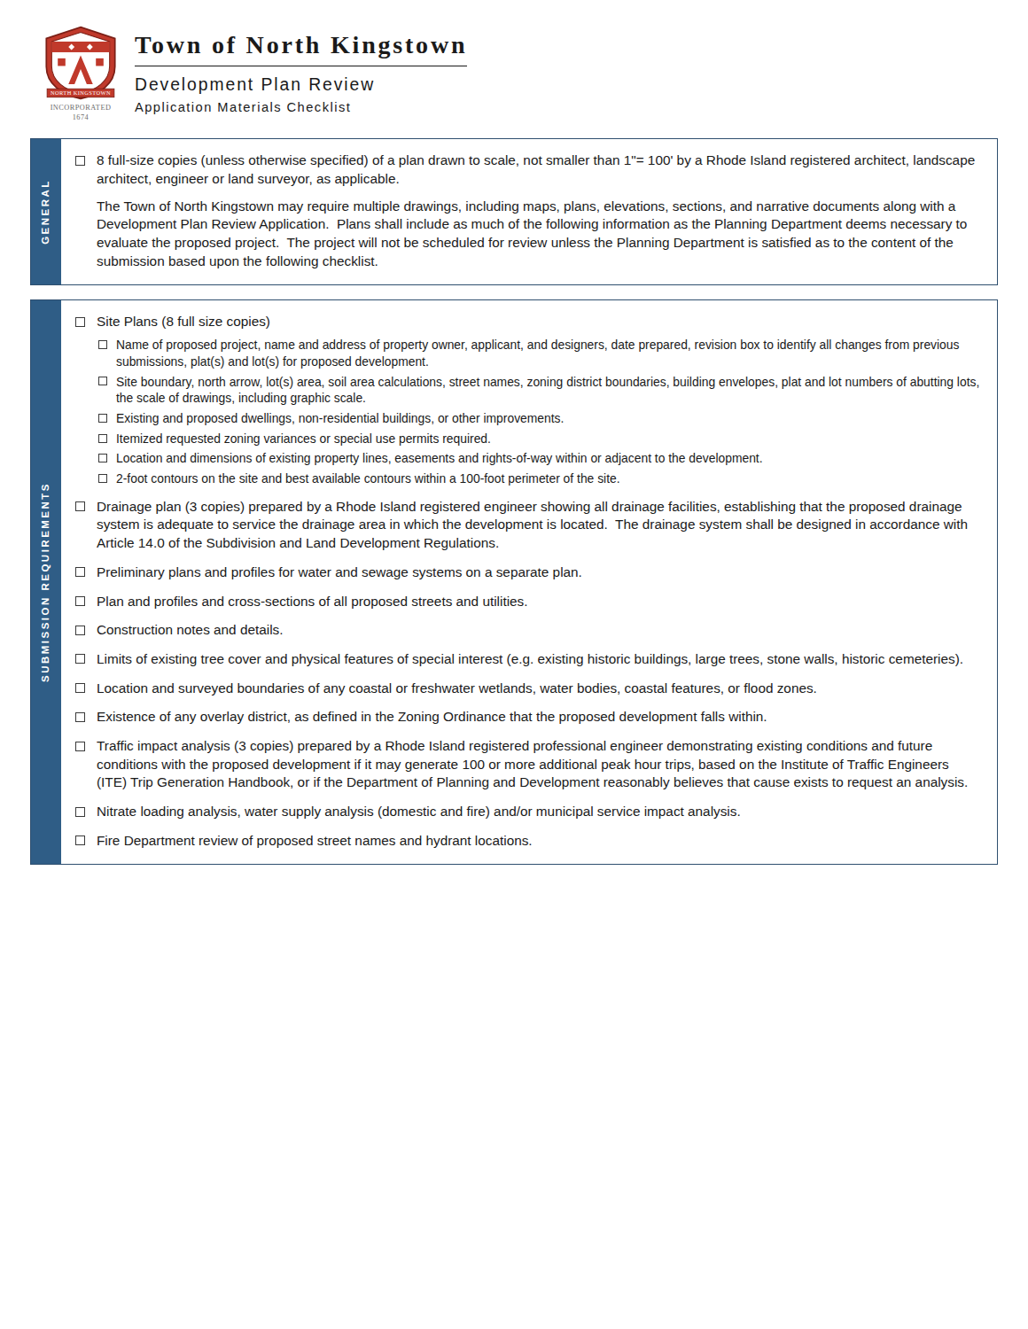NORTH KINGSTOWN
INCORPORATED 1674
Town of North Kingstown
Development Plan Review
Application Materials Checklist
General
8 full-size copies (unless otherwise specified) of a plan drawn to scale, not smaller than 1"= 100' by a Rhode Island registered architect, landscape architect, engineer or land surveyor, as applicable.
The Town of North Kingstown may require multiple drawings, including maps, plans, elevations, sections, and narrative documents along with a Development Plan Review Application. Plans shall include as much of the following information as the Planning Department deems necessary to evaluate the proposed project. The project will not be scheduled for review unless the Planning Department is satisfied as to the content of the submission based upon the following checklist.
Submission Requirements
Site Plans (8 full size copies)
Name of proposed project, name and address of property owner, applicant, and designers, date prepared, revision box to identify all changes from previous submissions, plat(s) and lot(s) for proposed development.
Site boundary, north arrow, lot(s) area, soil area calculations, street names, zoning district boundaries, building envelopes, plat and lot numbers of abutting lots, the scale of drawings, including graphic scale.
Existing and proposed dwellings, non-residential buildings, or other improvements.
Itemized requested zoning variances or special use permits required.
Location and dimensions of existing property lines, easements and rights-of-way within or adjacent to the development.
2-foot contours on the site and best available contours within a 100-foot perimeter of the site.
Drainage plan (3 copies) prepared by a Rhode Island registered engineer showing all drainage facilities, establishing that the proposed drainage system is adequate to service the drainage area in which the development is located. The drainage system shall be designed in accordance with Article 14.0 of the Subdivision and Land Development Regulations.
Preliminary plans and profiles for water and sewage systems on a separate plan.
Plan and profiles and cross-sections of all proposed streets and utilities.
Construction notes and details.
Limits of existing tree cover and physical features of special interest (e.g. existing historic buildings, large trees, stone walls, historic cemeteries).
Location and surveyed boundaries of any coastal or freshwater wetlands, water bodies, coastal features, or flood zones.
Existence of any overlay district, as defined in the Zoning Ordinance that the proposed development falls within.
Traffic impact analysis (3 copies) prepared by a Rhode Island registered professional engineer demonstrating existing conditions and future conditions with the proposed development if it may generate 100 or more additional peak hour trips, based on the Institute of Traffic Engineers (ITE) Trip Generation Handbook, or if the Department of Planning and Development reasonably believes that cause exists to request an analysis.
Nitrate loading analysis, water supply analysis (domestic and fire) and/or municipal service impact analysis.
Fire Department review of proposed street names and hydrant locations.